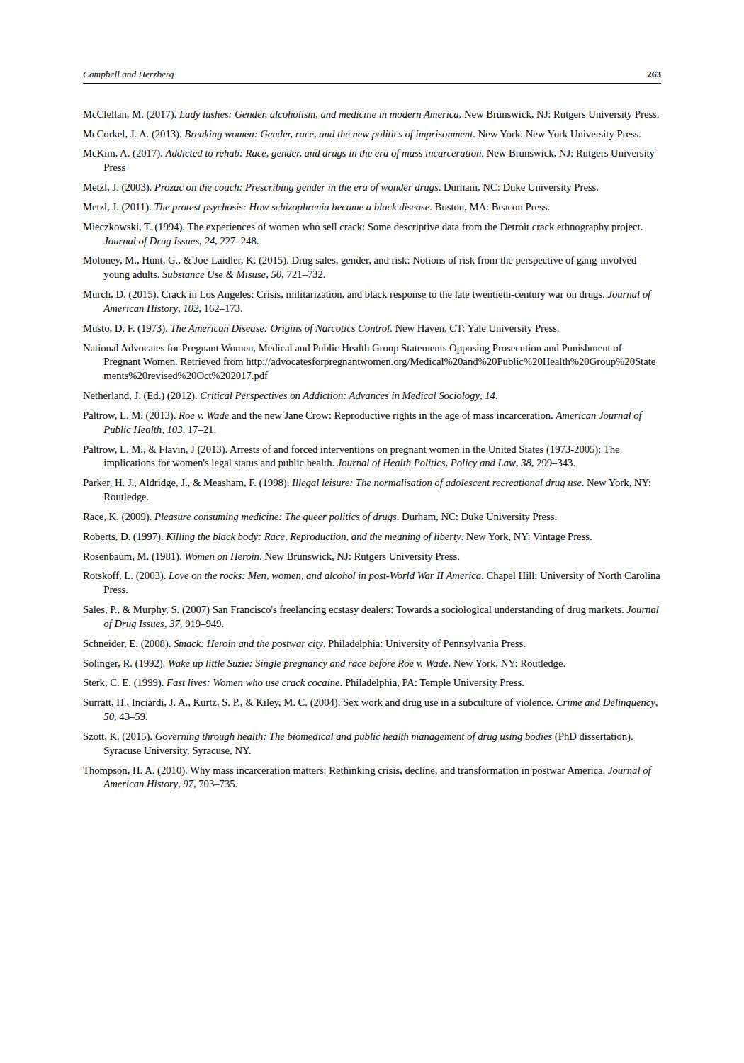Campbell and Herzberg 263
McClellan, M. (2017). Lady lushes: Gender, alcoholism, and medicine in modern America. New Brunswick, NJ: Rutgers University Press.
McCorkel, J. A. (2013). Breaking women: Gender, race, and the new politics of imprisonment. New York: New York University Press.
McKim, A. (2017). Addicted to rehab: Race, gender, and drugs in the era of mass incarceration. New Brunswick, NJ: Rutgers University Press
Metzl, J. (2003). Prozac on the couch: Prescribing gender in the era of wonder drugs. Durham, NC: Duke University Press.
Metzl, J. (2011). The protest psychosis: How schizophrenia became a black disease. Boston, MA: Beacon Press.
Mieczkowski, T. (1994). The experiences of women who sell crack: Some descriptive data from the Detroit crack ethnography project. Journal of Drug Issues, 24, 227–248.
Moloney, M., Hunt, G., & Joe-Laidler, K. (2015). Drug sales, gender, and risk: Notions of risk from the perspective of gang-involved young adults. Substance Use & Misuse, 50, 721–732.
Murch, D. (2015). Crack in Los Angeles: Crisis, militarization, and black response to the late twentieth-century war on drugs. Journal of American History, 102, 162–173.
Musto, D. F. (1973). The American Disease: Origins of Narcotics Control. New Haven, CT: Yale University Press.
National Advocates for Pregnant Women, Medical and Public Health Group Statements Opposing Prosecution and Punishment of Pregnant Women. Retrieved from http://advocatesforpregnantwomen.org/Medical%20and%20Public%20Health%20Group%20Statements%20revised%20Oct%202017.pdf
Netherland, J. (Ed.) (2012). Critical Perspectives on Addiction: Advances in Medical Sociology, 14.
Paltrow, L. M. (2013). Roe v. Wade and the new Jane Crow: Reproductive rights in the age of mass incarceration. American Journal of Public Health, 103, 17–21.
Paltrow, L. M., & Flavin, J (2013). Arrests of and forced interventions on pregnant women in the United States (1973-2005): The implications for women's legal status and public health. Journal of Health Politics, Policy and Law, 38, 299–343.
Parker, H. J., Aldridge, J., & Measham, F. (1998). Illegal leisure: The normalisation of adolescent recreational drug use. New York, NY: Routledge.
Race, K. (2009). Pleasure consuming medicine: The queer politics of drugs. Durham, NC: Duke University Press.
Roberts, D. (1997). Killing the black body: Race, Reproduction, and the meaning of liberty. New York, NY: Vintage Press.
Rosenbaum, M. (1981). Women on Heroin. New Brunswick, NJ: Rutgers University Press.
Rotskoff, L. (2003). Love on the rocks: Men, women, and alcohol in post-World War II America. Chapel Hill: University of North Carolina Press.
Sales, P., & Murphy, S. (2007) San Francisco's freelancing ecstasy dealers: Towards a sociological understanding of drug markets. Journal of Drug Issues, 37, 919–949.
Schneider, E. (2008). Smack: Heroin and the postwar city. Philadelphia: University of Pennsylvania Press.
Solinger, R. (1992). Wake up little Suzie: Single pregnancy and race before Roe v. Wade. New York, NY: Routledge.
Sterk, C. E. (1999). Fast lives: Women who use crack cocaine. Philadelphia, PA: Temple University Press.
Surratt, H., Inciardi, J. A., Kurtz, S. P., & Kiley, M. C. (2004). Sex work and drug use in a subculture of violence. Crime and Delinquency, 50, 43–59.
Szott, K. (2015). Governing through health: The biomedical and public health management of drug using bodies (PhD dissertation). Syracuse University, Syracuse, NY.
Thompson, H. A. (2010). Why mass incarceration matters: Rethinking crisis, decline, and transformation in postwar America. Journal of American History, 97, 703–735.